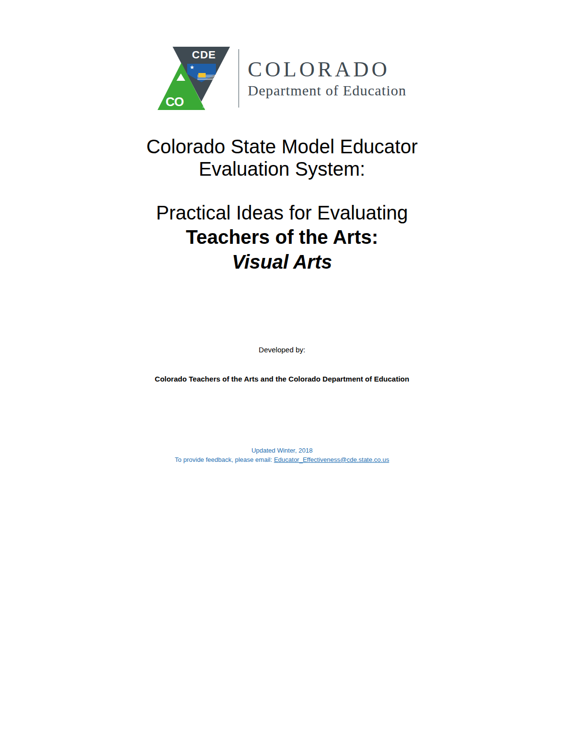CDE
CO
™
COLORADO
Department of Education
Colorado State Model Educator
Evaluation System:
Practical Ideas for Evaluating
Teachers of the Arts:
Visual Arts
Developed by:
Colorado Teachers of the Arts and the Colorado Department of Education
Updated Winter, 2018
To provide feedback, please email: Educator_Effectiveness@cde.state.co.us